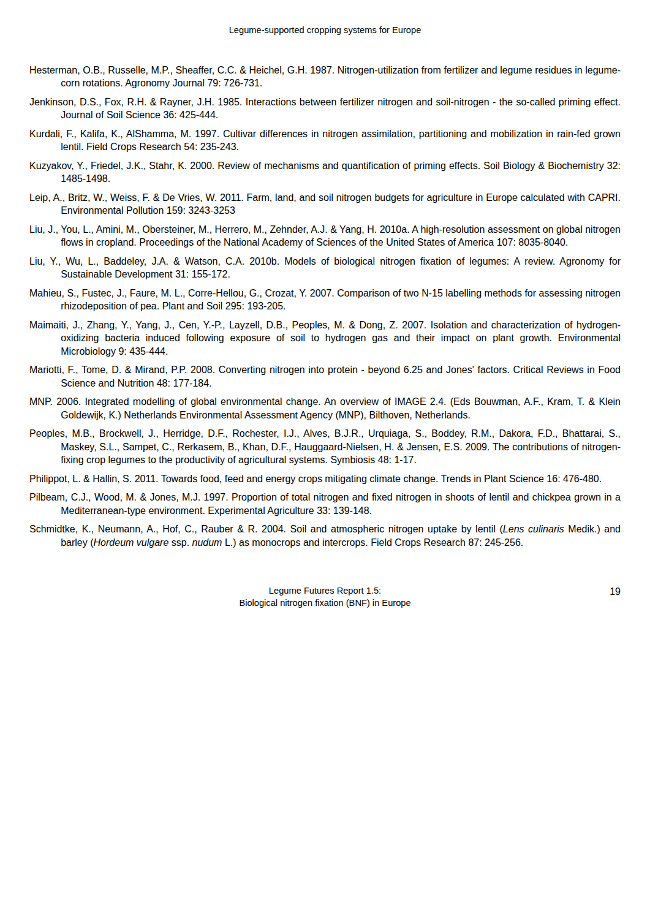Legume-supported cropping systems for Europe
Hesterman, O.B., Russelle, M.P., Sheaffer, C.C. & Heichel, G.H. 1987. Nitrogen-utilization from fertilizer and legume residues in legume-corn rotations. Agronomy Journal 79: 726-731.
Jenkinson, D.S., Fox, R.H. & Rayner, J.H. 1985. Interactions between fertilizer nitrogen and soil-nitrogen - the so-called priming effect. Journal of Soil Science 36: 425-444.
Kurdali, F., Kalifa, K., AlShamma, M. 1997. Cultivar differences in nitrogen assimilation, partitioning and mobilization in rain-fed grown lentil. Field Crops Research 54: 235-243.
Kuzyakov, Y., Friedel, J.K., Stahr, K. 2000. Review of mechanisms and quantification of priming effects. Soil Biology & Biochemistry 32: 1485-1498.
Leip, A., Britz, W., Weiss, F. & De Vries, W. 2011. Farm, land, and soil nitrogen budgets for agriculture in Europe calculated with CAPRI. Environmental Pollution 159: 3243-3253
Liu, J., You, L., Amini, M., Obersteiner, M., Herrero, M., Zehnder, A.J. & Yang, H. 2010a. A high-resolution assessment on global nitrogen flows in cropland. Proceedings of the National Academy of Sciences of the United States of America 107: 8035-8040.
Liu, Y., Wu, L., Baddeley, J.A. & Watson, C.A. 2010b. Models of biological nitrogen fixation of legumes: A review. Agronomy for Sustainable Development 31: 155-172.
Mahieu, S., Fustec, J., Faure, M. L., Corre-Hellou, G., Crozat, Y. 2007. Comparison of two N-15 labelling methods for assessing nitrogen rhizodeposition of pea. Plant and Soil 295: 193-205.
Maimaiti, J., Zhang, Y., Yang, J., Cen, Y.-P., Layzell, D.B., Peoples, M. & Dong, Z. 2007. Isolation and characterization of hydrogen-oxidizing bacteria induced following exposure of soil to hydrogen gas and their impact on plant growth. Environmental Microbiology 9: 435-444.
Mariotti, F., Tome, D. & Mirand, P.P. 2008. Converting nitrogen into protein - beyond 6.25 and Jones' factors. Critical Reviews in Food Science and Nutrition 48: 177-184.
MNP. 2006. Integrated modelling of global environmental change. An overview of IMAGE 2.4. (Eds Bouwman, A.F., Kram, T. & Klein Goldewijk, K.) Netherlands Environmental Assessment Agency (MNP), Bilthoven, Netherlands.
Peoples, M.B., Brockwell, J., Herridge, D.F., Rochester, I.J., Alves, B.J.R., Urquiaga, S., Boddey, R.M., Dakora, F.D., Bhattarai, S., Maskey, S.L., Sampet, C., Rerkasem, B., Khan, D.F., Hauggaard-Nielsen, H. & Jensen, E.S. 2009. The contributions of nitrogen-fixing crop legumes to the productivity of agricultural systems. Symbiosis 48: 1-17.
Philippot, L. & Hallin, S. 2011. Towards food, feed and energy crops mitigating climate change. Trends in Plant Science 16: 476-480.
Pilbeam, C.J., Wood, M. & Jones, M.J. 1997. Proportion of total nitrogen and fixed nitrogen in shoots of lentil and chickpea grown in a Mediterranean-type environment. Experimental Agriculture 33: 139-148.
Schmidtke, K., Neumann, A., Hof, C., Rauber & R. 2004. Soil and atmospheric nitrogen uptake by lentil (Lens culinaris Medik.) and barley (Hordeum vulgare ssp. nudum L.) as monocrops and intercrops. Field Crops Research 87: 245-256.
Legume Futures Report 1.5:
Biological nitrogen fixation (BNF) in Europe 19